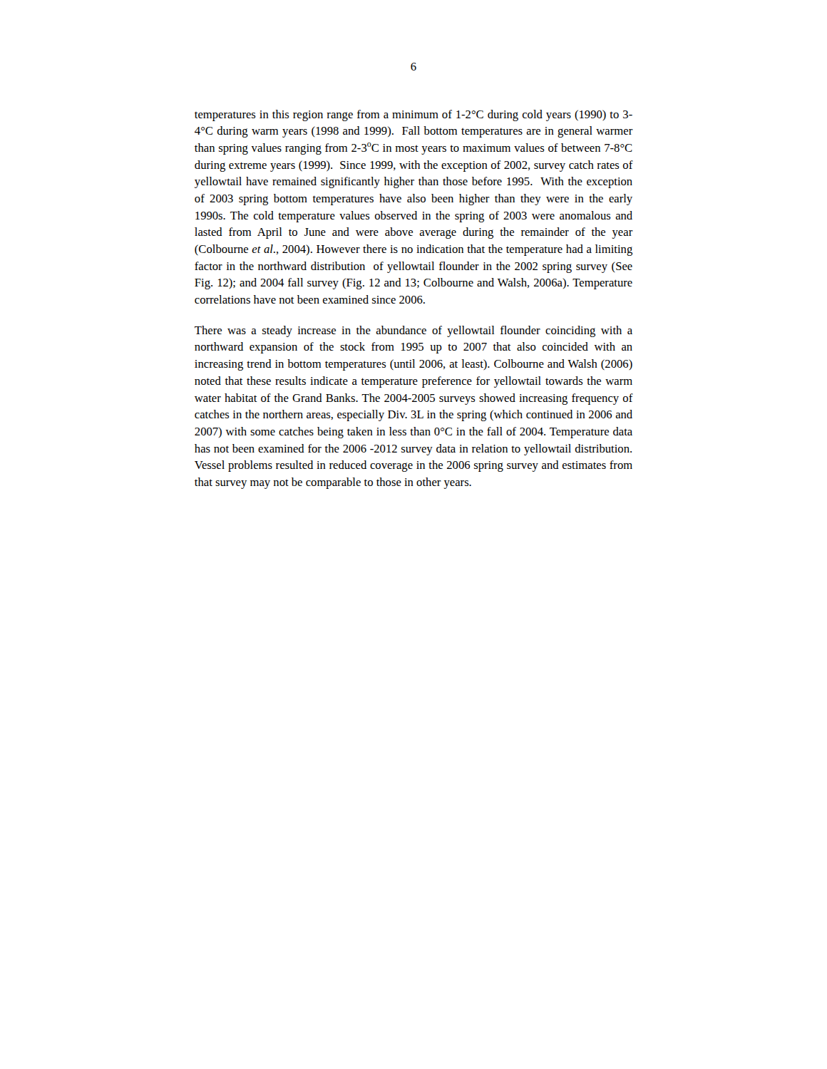6
temperatures in this region range from a minimum of 1-2°C during cold years (1990) to 3-4°C during warm years (1998 and 1999). Fall bottom temperatures are in general warmer than spring values ranging from 2-3oC in most years to maximum values of between 7-8°C during extreme years (1999). Since 1999, with the exception of 2002, survey catch rates of yellowtail have remained significantly higher than those before 1995. With the exception of 2003 spring bottom temperatures have also been higher than they were in the early 1990s. The cold temperature values observed in the spring of 2003 were anomalous and lasted from April to June and were above average during the remainder of the year (Colbourne et al., 2004). However there is no indication that the temperature had a limiting factor in the northward distribution of yellowtail flounder in the 2002 spring survey (See Fig. 12); and 2004 fall survey (Fig. 12 and 13; Colbourne and Walsh, 2006a). Temperature correlations have not been examined since 2006.
There was a steady increase in the abundance of yellowtail flounder coinciding with a northward expansion of the stock from 1995 up to 2007 that also coincided with an increasing trend in bottom temperatures (until 2006, at least). Colbourne and Walsh (2006) noted that these results indicate a temperature preference for yellowtail towards the warm water habitat of the Grand Banks. The 2004-2005 surveys showed increasing frequency of catches in the northern areas, especially Div. 3L in the spring (which continued in 2006 and 2007) with some catches being taken in less than 0°C in the fall of 2004. Temperature data has not been examined for the 2006 -2012 survey data in relation to yellowtail distribution. Vessel problems resulted in reduced coverage in the 2006 spring survey and estimates from that survey may not be comparable to those in other years.